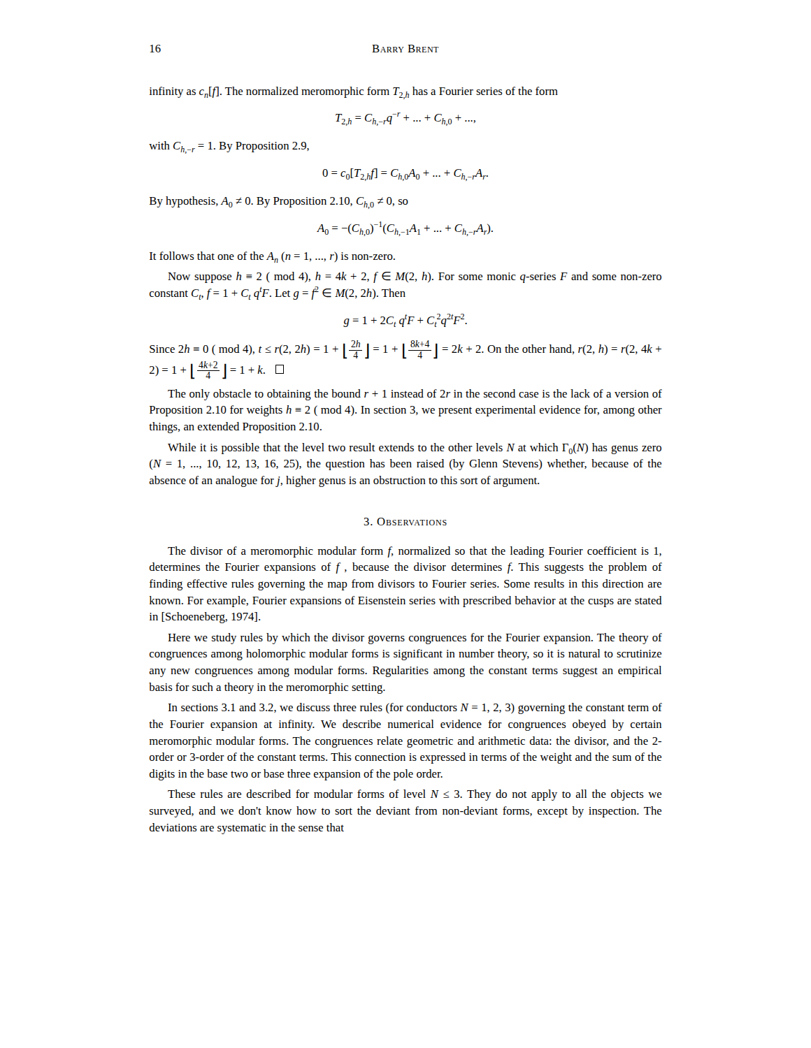16 Barry Brent
infinity as cn[f]. The normalized meromorphic form T2,h has a Fourier series of the form
T2,h = Ch,−rq−r + ... + Ch,0 + ...,
with Ch,−r = 1. By Proposition 2.9,
0 = c0[T2,hf] = Ch,0A0 + ... + Ch,−rAr.
By hypothesis, A0 ≠ 0. By Proposition 2.10, Ch,0 ≠ 0, so
A0 = −(Ch,0)−1(Ch,−1A1 + ... + Ch,−rAr).
It follows that one of the An (n = 1, ..., r) is non-zero.
Now suppose h ≡ 2 ( mod 4), h = 4k + 2, f ∈ M(2, h). For some monic q-series F and some non-zero constant Ct, f = 1 + Ct qtF. Let g = f2 ∈ M(2, 2h). Then
g = 1 + 2Ct qtF + Ct2q2tF2.
Since 2h ≡ 0 ( mod 4), t ≤ r(2, 2h) = 1 + ⌊2h 4⌋ = 1 + ⌊8k+44⌋ = 2k + 2. On the other hand, r(2, h) = r(2, 4k + 2) = 1 + ⌊4k+24⌋ = 1 + k.
The only obstacle to obtaining the bound r + 1 instead of 2r in the second case is the lack of a version of Proposition 2.10 for weights h ≡ 2 ( mod 4). In section 3, we present experimental evidence for, among other things, an extended Proposition 2.10.
While it is possible that the level two result extends to the other levels N at which Γ0(N) has genus zero (N = 1, ..., 10, 12, 13, 16, 25), the question has been raised (by Glenn Stevens) whether, because of the absence of an analogue for j, higher genus is an obstruction to this sort of argument.
3. Observations
The divisor of a meromorphic modular form f, normalized so that the leading Fourier coefficient is 1, determines the Fourier expansions of f , because the divisor determines f. This suggests the problem of finding effective rules governing the map from divisors to Fourier series. Some results in this direction are known. For example, Fourier expansions of Eisenstein series with prescribed behavior at the cusps are stated in [Schoeneberg, 1974].
Here we study rules by which the divisor governs congruences for the Fourier expansion. The theory of congruences among holomorphic modular forms is significant in number theory, so it is natural to scrutinize any new congruences among modular forms. Regularities among the constant terms suggest an empirical basis for such a theory in the meromorphic setting.
In sections 3.1 and 3.2, we discuss three rules (for conductors N = 1, 2, 3) governing the constant term of the Fourier expansion at infinity. We describe numerical evidence for congruences obeyed by certain meromorphic modular forms. The congruences relate geometric and arithmetic data: the divisor, and the 2-order or 3-order of the constant terms. This connection is expressed in terms of the weight and the sum of the digits in the base two or base three expansion of the pole order.
These rules are described for modular forms of level N ≤ 3. They do not apply to all the objects we surveyed, and we don't know how to sort the deviant from non-deviant forms, except by inspection. The deviations are systematic in the sense that